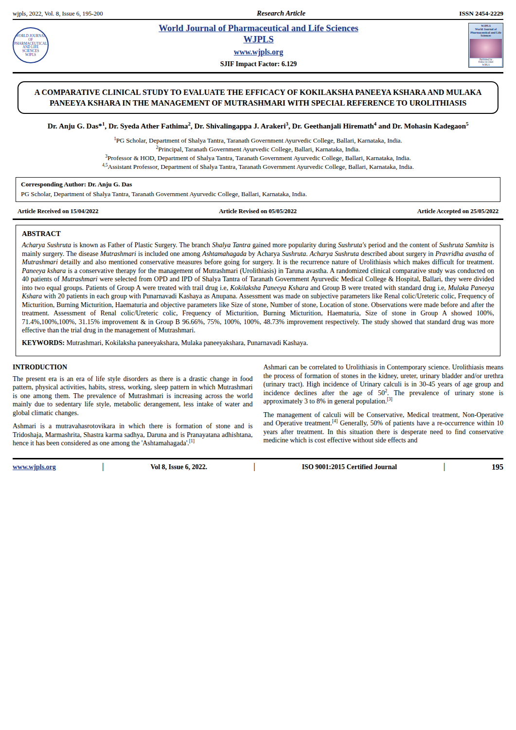wjpls, 2022, Vol. 8, Issue 6, 195-200
Research Article
ISSN 2454-2229
WORLD JOURNAL OF PHARMACEUTICAL AND LIFE SCIENCES
WJPLS
World Journal of Pharmaceutical and Life Sciences
WJPLS
www.wjpls.org
SJIF Impact Factor: 6.129
WJPLS
World Journal of Pharmaceutical and Life Sciences
Published by
Editor in Chief
WJPLS
A COMPARATIVE CLINICAL STUDY TO EVALUATE THE EFFICACY OF KOKILAKSHA PANEEYA KSHARA AND MULAKA PANEEYA KSHARA IN THE MANAGEMENT OF MUTRASHMARI WITH SPECIAL REFERENCE TO UROLITHIASIS
Dr. Anju G. Das*1, Dr. Syeda Ather Fathima2, Dr. Shivalingappa J. Arakeri3, Dr. Geethanjali Hiremath4 and Dr. Mohasin Kadegaon5
1PG Scholar, Department of Shalya Tantra, Taranath Government Ayurvedic College, Ballari, Karnataka, India.
2Principal, Taranath Government Ayurvedic College, Ballari, Karnataka, India.
3Professor & HOD, Department of Shalya Tantra, Taranath Government Ayurvedic College, Ballari, Karnataka, India.
4,5Assistant Professor, Department of Shalya Tantra, Taranath Government Ayurvedic College, Ballari, Karnataka, India.
Corresponding Author: Dr. Anju G. Das
PG Scholar, Department of Shalya Tantra, Taranath Government Ayurvedic College, Ballari, Karnataka, India.
Article Received on 15/04/2022 Article Revised on 05/05/2022 Article Accepted on 25/05/2022
ABSTRACT
Acharya Sushruta is known as Father of Plastic Surgery. The branch Shalya Tantra gained more popularity during Sushruta's period and the content of Sushruta Samhita is mainly surgery. The disease Mutrashmari is included one among Ashtamahagada by Acharya Sushruta. Acharya Sushruta described about surgery in Pravridha avastha of Mutrashmari detailly and also mentioned conservative measures before going for surgery. It is the recurrence nature of Urolithiasis which makes difficult for treatment. Paneeya kshara is a conservative therapy for the management of Mutrashmari (Urolithiasis) in Taruna avastha. A randomized clinical comparative study was conducted on 40 patients of Mutrashmari were selected from OPD and IPD of Shalya Tantra of Taranath Government Ayurvedic Medical College & Hospital, Ballari, they were divided into two equal groups. Patients of Group A were treated with trail drug i.e, Kokilaksha Paneeya Kshara and Group B were treated with standard drug i.e, Mulaka Paneeya Kshara with 20 patients in each group with Punarnavadi Kashaya as Anupana. Assessment was made on subjective parameters like Renal colic/Ureteric colic, Frequency of Micturition, Burning Micturition, Haematuria and objective parameters like Size of stone, Number of stone, Location of stone. Observations were made before and after the treatment. Assessment of Renal colic/Ureteric colic, Frequency of Micturition, Burning Micturition, Haematuria, Size of stone in Group A showed 100%, 71.4%,100%,100%, 31.15% improvement & in Group B 96.66%, 75%, 100%, 100%, 48.73% improvement respectively. The study showed that standard drug was more effective than the trial drug in the management of Mutrashmari.
KEYWORDS: Mutrashmari, Kokilaksha paneeyakshara, Mulaka paneeyakshara, Punarnavadi Kashaya.
INTRODUCTION
The present era is an era of life style disorders as there is a drastic change in food pattern, physical activities, habits, stress, working, sleep pattern in which Mutrashmari is one among them. The prevalence of Mutrashmari is increasing across the world mainly due to sedentary life style, metabolic derangement, less intake of water and global climatic changes.
Ashmari is a mutravahasrotovikara in which there is formation of stone and is Tridoshaja, Marmashrita, Shastra karma sadhya, Daruna and is Pranayatana adhishtana, hence it has been considered as one among the 'Ashtamahagada'.[1]
Ashmari can be correlated to Urolithiasis in Contemporary science. Urolithiasis means the process of formation of stones in the kidney, ureter, urinary bladder and/or urethra (urinary tract). High incidence of Urinary calculi is in 30-45 years of age group and incidence declines after the age of 502. The prevalence of urinary stone is approximately 3 to 8% in general population.[3]
The management of calculi will be Conservative, Medical treatment, Non-Operative and Operative treatment.[4] Generally, 50% of patients have a re-occurrence within 10 years after treatment. In this situation there is desperate need to find conservative medicine which is cost effective without side effects and
www.wjpls.org │ Vol 8, Issue 6, 2022. │ ISO 9001:2015 Certified Journal │ 195